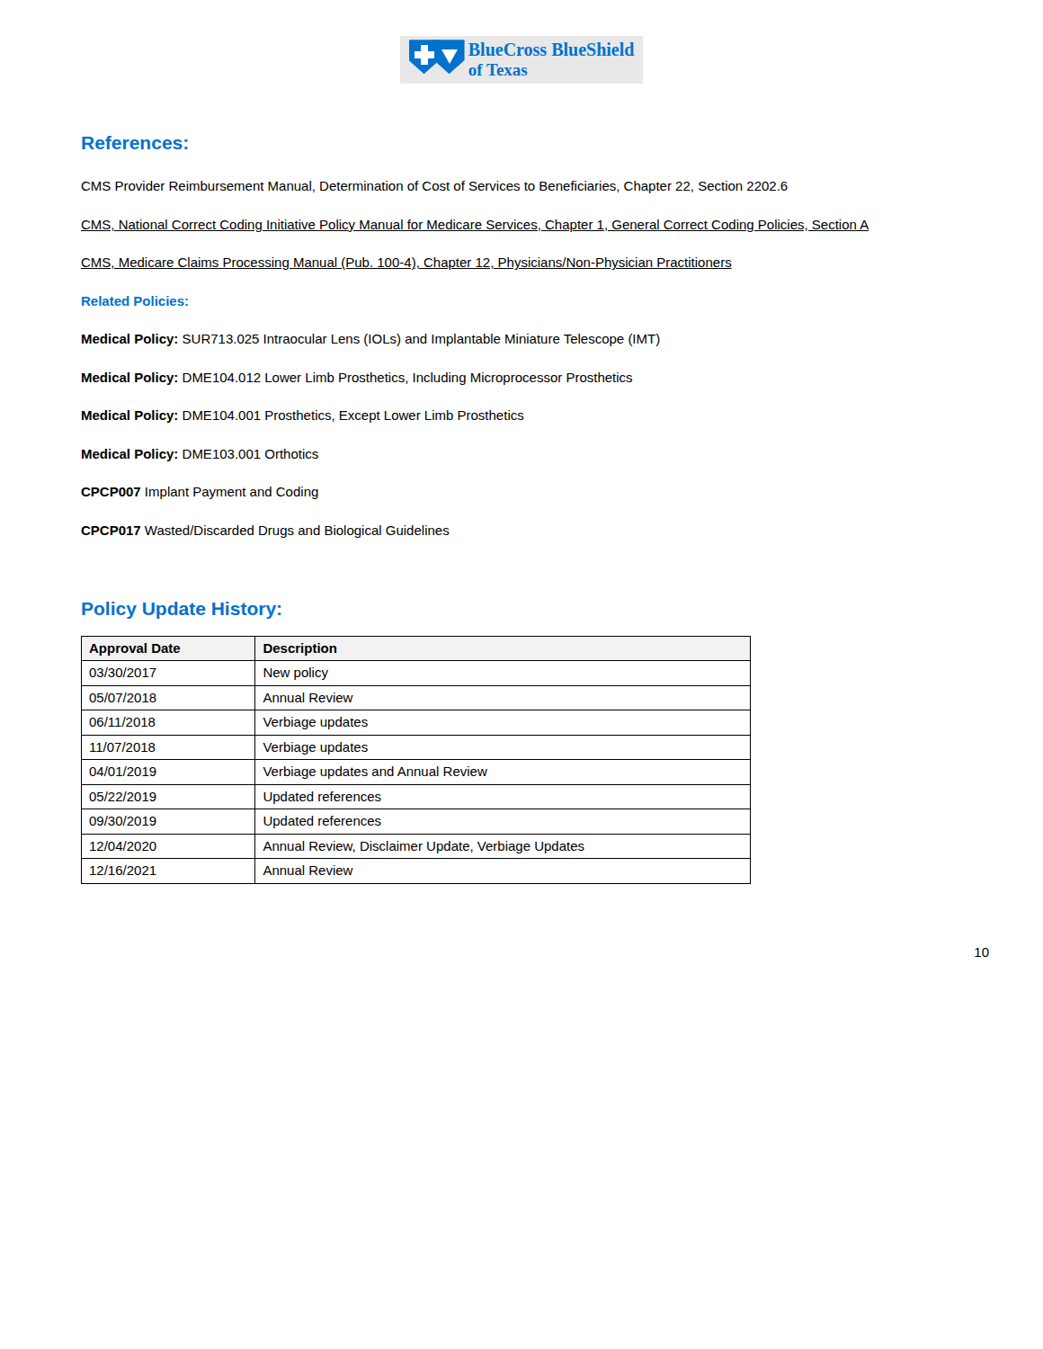BlueCross BlueShield
of Texas
References:
CMS Provider Reimbursement Manual, Determination of Cost of Services to Beneficiaries, Chapter 22, Section 2202.6
CMS, National Correct Coding Initiative Policy Manual for Medicare Services, Chapter 1, General Correct Coding Policies, Section A
CMS, Medicare Claims Processing Manual (Pub. 100-4), Chapter 12, Physicians/Non-Physician Practitioners
Related Policies:
Medical Policy: SUR713.025 Intraocular Lens (IOLs) and Implantable Miniature Telescope (IMT)
Medical Policy: DME104.012 Lower Limb Prosthetics, Including Microprocessor Prosthetics
Medical Policy: DME104.001 Prosthetics, Except Lower Limb Prosthetics
Medical Policy: DME103.001 Orthotics
CPCP007 Implant Payment and Coding
CPCP017 Wasted/Discarded Drugs and Biological Guidelines
Policy Update History:
| Approval Date | Description |
| --- | --- |
| 03/30/2017 | New policy |
| 05/07/2018 | Annual Review |
| 06/11/2018 | Verbiage updates |
| 11/07/2018 | Verbiage updates |
| 04/01/2019 | Verbiage updates and Annual Review |
| 05/22/2019 | Updated references |
| 09/30/2019 | Updated references |
| 12/04/2020 | Annual Review, Disclaimer Update, Verbiage Updates |
| 12/16/2021 | Annual Review |
10